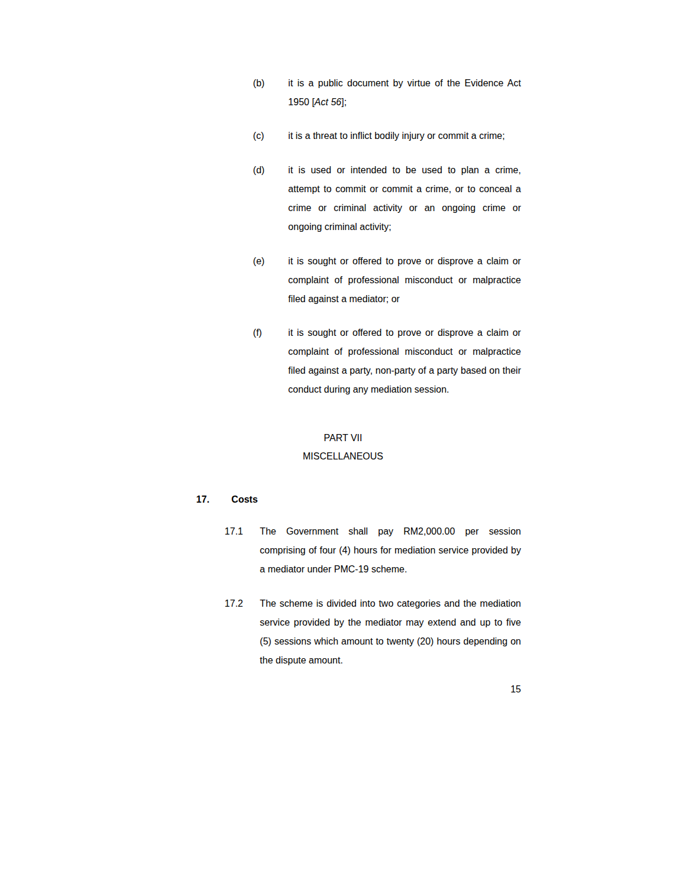(b)
it is a public document by virtue of the Evidence Act 1950 [Act 56];
(c)
it is a threat to inflict bodily injury or commit a crime;
(d)
it is used or intended to be used to plan a crime, attempt to commit or commit a crime, or to conceal a crime or criminal activity or an ongoing crime or ongoing criminal activity;
(e)
it is sought or offered to prove or disprove a claim or complaint of professional misconduct or malpractice filed against a mediator; or
(f)
it is sought or offered to prove or disprove a claim or complaint of professional misconduct or malpractice filed against a party, non-party of a party based on their conduct during any mediation session.
PART VII
MISCELLANEOUS
17.
Costs
17.1
The Government shall pay RM2,000.00 per session comprising of four (4) hours for mediation service provided by a mediator under PMC-19 scheme.
17.2
The scheme is divided into two categories and the mediation service provided by the mediator may extend and up to five (5) sessions which amount to twenty (20) hours depending on the dispute amount.
15